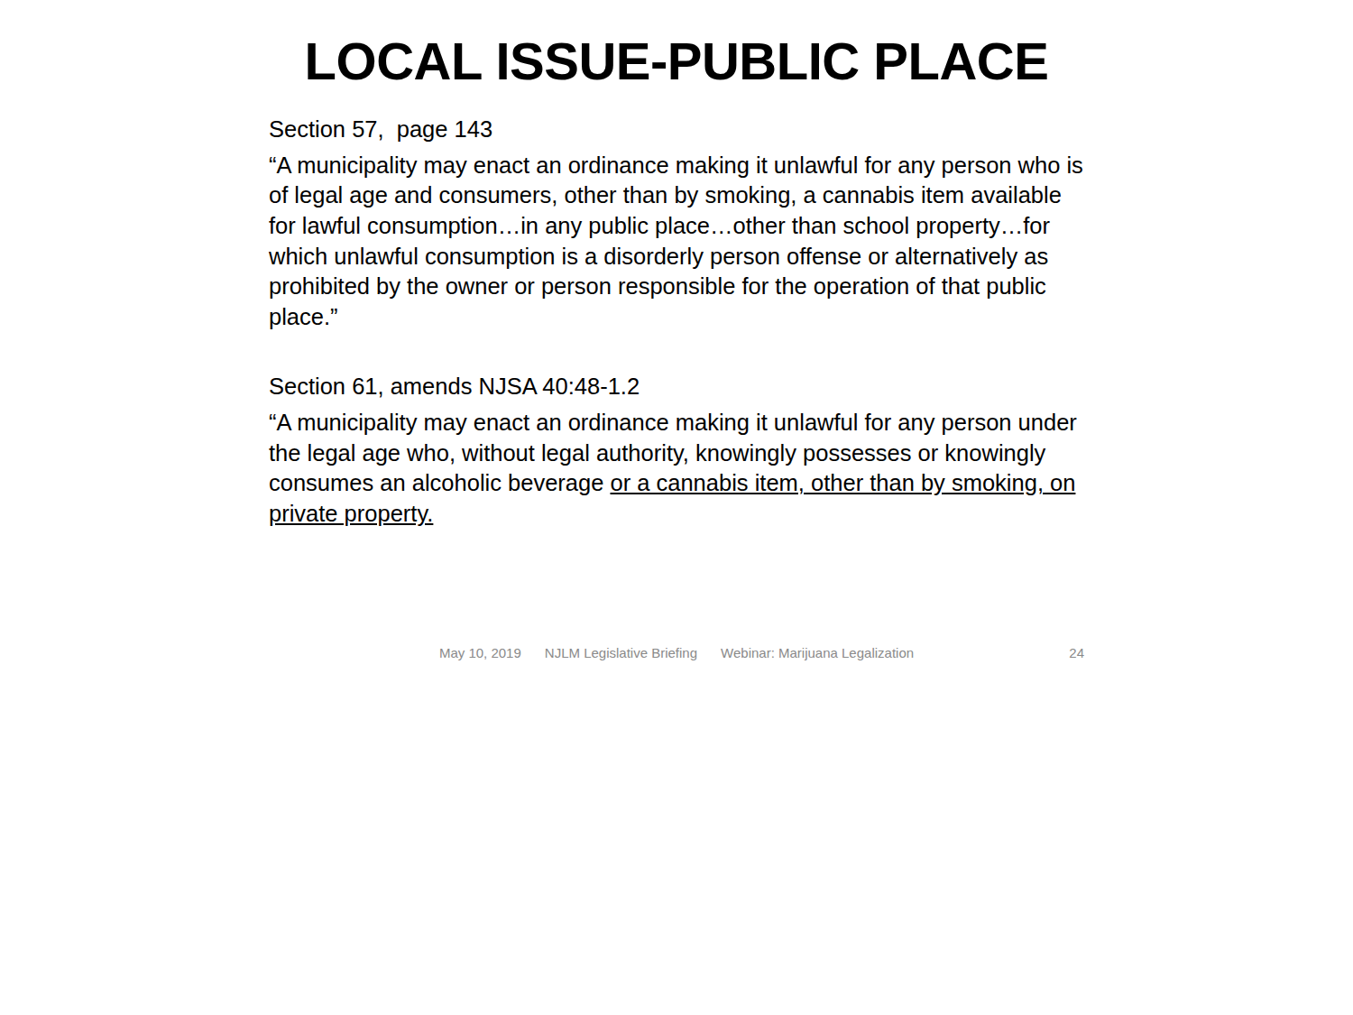LOCAL ISSUE-PUBLIC PLACE
Section 57, page 143
“A municipality may enact an ordinance making it unlawful for any person who is of legal age and consumers, other than by smoking, a cannabis item available for lawful consumption…in any public place…other than school property…for which unlawful consumption is a disorderly person offense or alternatively as prohibited by the owner or person responsible for the operation of that public place.”
Section 61, amends NJSA 40:48-1.2
“A municipality may enact an ordinance making it unlawful for any person under the legal age who, without legal authority, knowingly possesses or knowingly consumes an alcoholic beverage or a cannabis item, other than by smoking, on private property.
May 10, 2019 NJLM Legislative Briefing Webinar: Marijuana Legalization 24